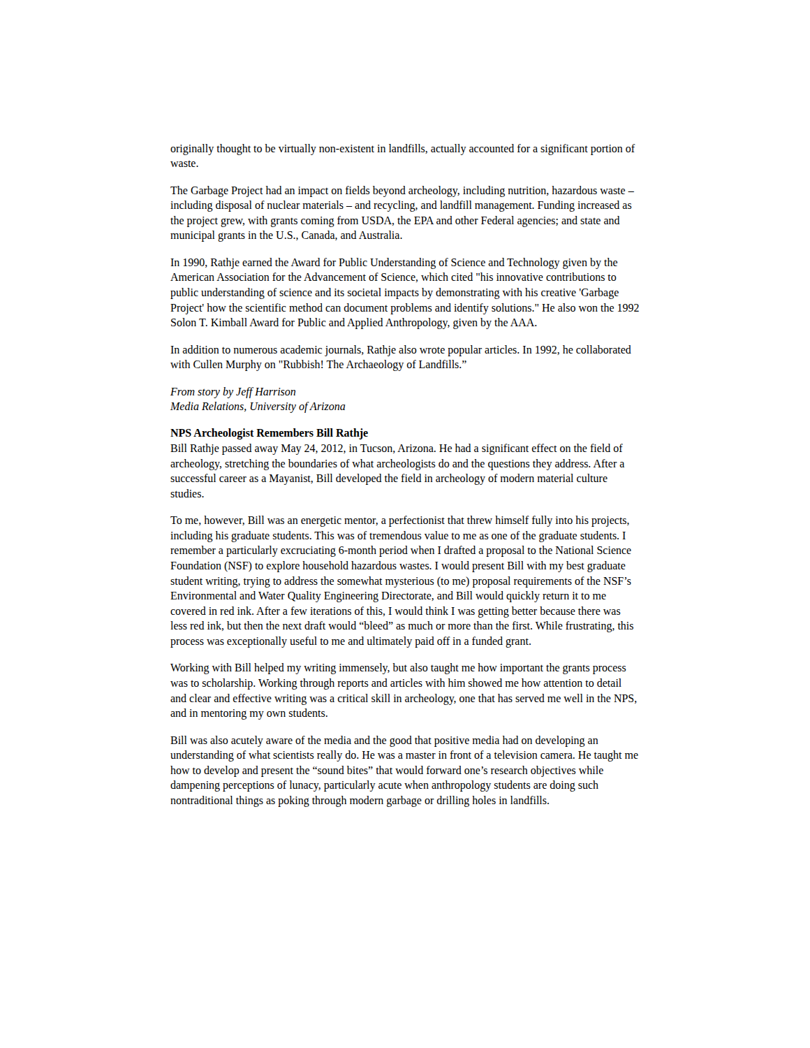originally thought to be virtually non-existent in landfills, actually accounted for a significant portion of waste.
The Garbage Project had an impact on fields beyond archeology, including nutrition, hazardous waste – including disposal of nuclear materials – and recycling, and landfill management. Funding increased as the project grew, with grants coming from USDA, the EPA and other Federal agencies; and state and municipal grants in the U.S., Canada, and Australia.
In 1990, Rathje earned the Award for Public Understanding of Science and Technology given by the American Association for the Advancement of Science, which cited "his innovative contributions to public understanding of science and its societal impacts by demonstrating with his creative 'Garbage Project' how the scientific method can document problems and identify solutions." He also won the 1992 Solon T. Kimball Award for Public and Applied Anthropology, given by the AAA.
In addition to numerous academic journals, Rathje also wrote popular articles. In 1992, he collaborated with Cullen Murphy on "Rubbish! The Archaeology of Landfills.”
From story by Jeff Harrison Media Relations, University of Arizona
NPS Archeologist Remembers Bill Rathje
Bill Rathje passed away May 24, 2012, in Tucson, Arizona. He had a significant effect on the field of archeology, stretching the boundaries of what archeologists do and the questions they address. After a successful career as a Mayanist, Bill developed the field in archeology of modern material culture studies.
To me, however, Bill was an energetic mentor, a perfectionist that threw himself fully into his projects, including his graduate students. This was of tremendous value to me as one of the graduate students. I remember a particularly excruciating 6-month period when I drafted a proposal to the National Science Foundation (NSF) to explore household hazardous wastes. I would present Bill with my best graduate student writing, trying to address the somewhat mysterious (to me) proposal requirements of the NSF’s Environmental and Water Quality Engineering Directorate, and Bill would quickly return it to me covered in red ink. After a few iterations of this, I would think I was getting better because there was less red ink, but then the next draft would “bleed” as much or more than the first. While frustrating, this process was exceptionally useful to me and ultimately paid off in a funded grant.
Working with Bill helped my writing immensely, but also taught me how important the grants process was to scholarship. Working through reports and articles with him showed me how attention to detail and clear and effective writing was a critical skill in archeology, one that has served me well in the NPS, and in mentoring my own students.
Bill was also acutely aware of the media and the good that positive media had on developing an understanding of what scientists really do. He was a master in front of a television camera. He taught me how to develop and present the “sound bites” that would forward one’s research objectives while dampening perceptions of lunacy, particularly acute when anthropology students are doing such nontraditional things as poking through modern garbage or drilling holes in landfills.